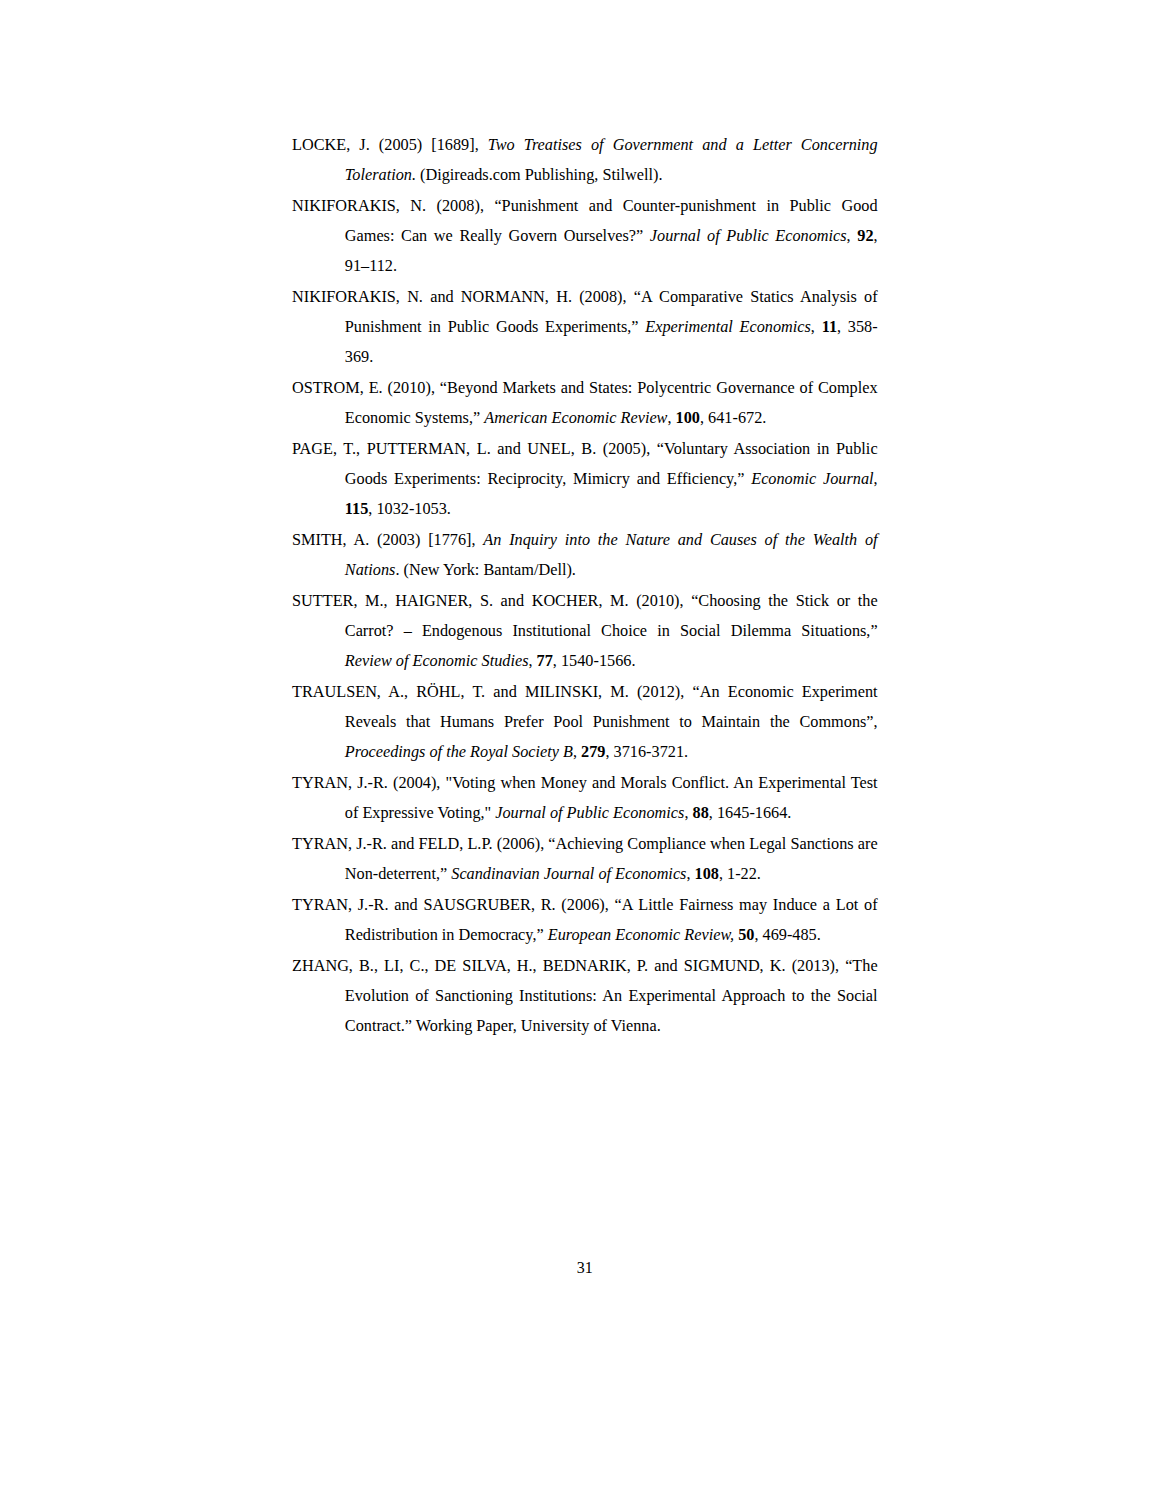LOCKE, J. (2005) [1689], Two Treatises of Government and a Letter Concerning Toleration. (Digireads.com Publishing, Stilwell).
NIKIFORAKIS, N. (2008), “Punishment and Counter-punishment in Public Good Games: Can we Really Govern Ourselves?” Journal of Public Economics, 92, 91–112.
NIKIFORAKIS, N. and NORMANN, H. (2008), “A Comparative Statics Analysis of Punishment in Public Goods Experiments,” Experimental Economics, 11, 358-369.
OSTROM, E. (2010), “Beyond Markets and States: Polycentric Governance of Complex Economic Systems,” American Economic Review, 100, 641-672.
PAGE, T., PUTTERMAN, L. and UNEL, B. (2005), “Voluntary Association in Public Goods Experiments: Reciprocity, Mimicry and Efficiency,” Economic Journal, 115, 1032-1053.
SMITH, A. (2003) [1776], An Inquiry into the Nature and Causes of the Wealth of Nations. (New York: Bantam/Dell).
SUTTER, M., HAIGNER, S. and KOCHER, M. (2010), “Choosing the Stick or the Carrot? – Endogenous Institutional Choice in Social Dilemma Situations,” Review of Economic Studies, 77, 1540-1566.
TRAULSEN, A., RÖHL, T. and MILINSKI, M. (2012), “An Economic Experiment Reveals that Humans Prefer Pool Punishment to Maintain the Commons”, Proceedings of the Royal Society B, 279, 3716-3721.
TYRAN, J.-R. (2004), "Voting when Money and Morals Conflict. An Experimental Test of Expressive Voting," Journal of Public Economics, 88, 1645-1664.
TYRAN, J.-R. and FELD, L.P. (2006), “Achieving Compliance when Legal Sanctions are Non-deterrent,” Scandinavian Journal of Economics, 108, 1-22.
TYRAN, J.-R. and SAUSGRUBER, R. (2006), “A Little Fairness may Induce a Lot of Redistribution in Democracy,” European Economic Review, 50, 469-485.
ZHANG, B., LI, C., DE SILVA, H., BEDNARIK, P. and SIGMUND, K. (2013), “The Evolution of Sanctioning Institutions: An Experimental Approach to the Social Contract.” Working Paper, University of Vienna.
31